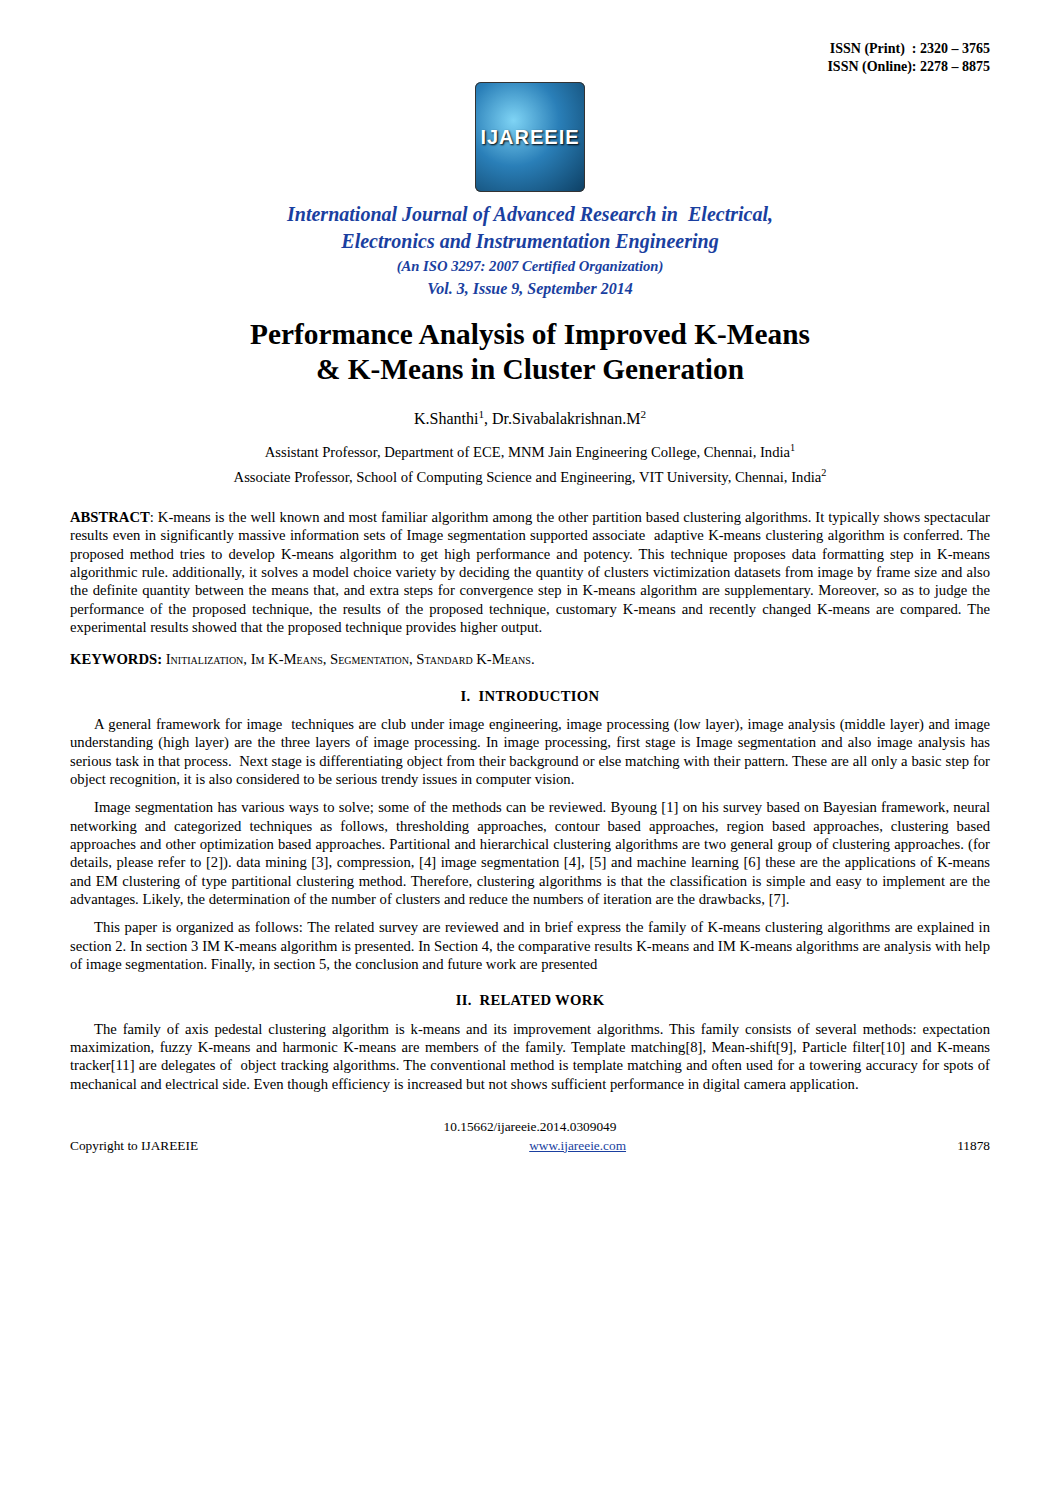ISSN (Print) : 2320 – 3765
ISSN (Online): 2278 – 8875
International Journal of Advanced Research in Electrical,
Electronics and Instrumentation Engineering
(An ISO 3297: 2007 Certified Organization)
Vol. 3, Issue 9, September 2014
Performance Analysis of Improved K-Means
& K-Means in Cluster Generation
K.Shanthi1, Dr.Sivabalakrishnan.M2
Assistant Professor, Department of ECE, MNM Jain Engineering College, Chennai, India1
Associate Professor, School of Computing Science and Engineering, VIT University, Chennai, India2
ABSTRACT: K-means is the well known and most familiar algorithm among the other partition based clustering algorithms. It typically shows spectacular results even in significantly massive information sets of Image segmentation supported associate adaptive K-means clustering algorithm is conferred. The proposed method tries to develop K-means algorithm to get high performance and potency. This technique proposes data formatting step in K-means algorithmic rule. additionally, it solves a model choice variety by deciding the quantity of clusters victimization datasets from image by frame size and also the definite quantity between the means that, and extra steps for convergence step in K-means algorithm are supplementary. Moreover, so as to judge the performance of the proposed technique, the results of the proposed technique, customary K-means and recently changed K-means are compared. The experimental results showed that the proposed technique provides higher output.
KEYWORDS: Initialization, Im K-Means, Segmentation, Standard K-Means.
I. Introduction
A general framework for image techniques are club under image engineering, image processing (low layer), image analysis (middle layer) and image understanding (high layer) are the three layers of image processing. In image processing, first stage is Image segmentation and also image analysis has serious task in that process. Next stage is differentiating object from their background or else matching with their pattern. These are all only a basic step for object recognition, it is also considered to be serious trendy issues in computer vision.
Image segmentation has various ways to solve; some of the methods can be reviewed. Byoung [1] on his survey based on Bayesian framework, neural networking and categorized techniques as follows, thresholding approaches, contour based approaches, region based approaches, clustering based approaches and other optimization based approaches. Partitional and hierarchical clustering algorithms are two general group of clustering approaches. (for details, please refer to [2]). data mining [3], compression, [4] image segmentation [4], [5] and machine learning [6] these are the applications of K-means and EM clustering of type partitional clustering method. Therefore, clustering algorithms is that the classification is simple and easy to implement are the advantages. Likely, the determination of the number of clusters and reduce the numbers of iteration are the drawbacks, [7].
This paper is organized as follows: The related survey are reviewed and in brief express the family of K-means clustering algorithms are explained in section 2. In section 3 IM K-means algorithm is presented. In Section 4, the comparative results K-means and IM K-means algorithms are analysis with help of image segmentation. Finally, in section 5, the conclusion and future work are presented
II. Related Work
The family of axis pedestal clustering algorithm is k-means and its improvement algorithms. This family consists of several methods: expectation maximization, fuzzy K-means and harmonic K-means are members of the family. Template matching[8], Mean-shift[9], Particle filter[10] and K-means tracker[11] are delegates of object tracking algorithms. The conventional method is template matching and often used for a towering accuracy for spots of mechanical and electrical side. Even though efficiency is increased but not shows sufficient performance in digital camera application.
10.15662/ijareeie.2014.0309049
Copyright to IJAREEIE
www.ijareeie.com
11878